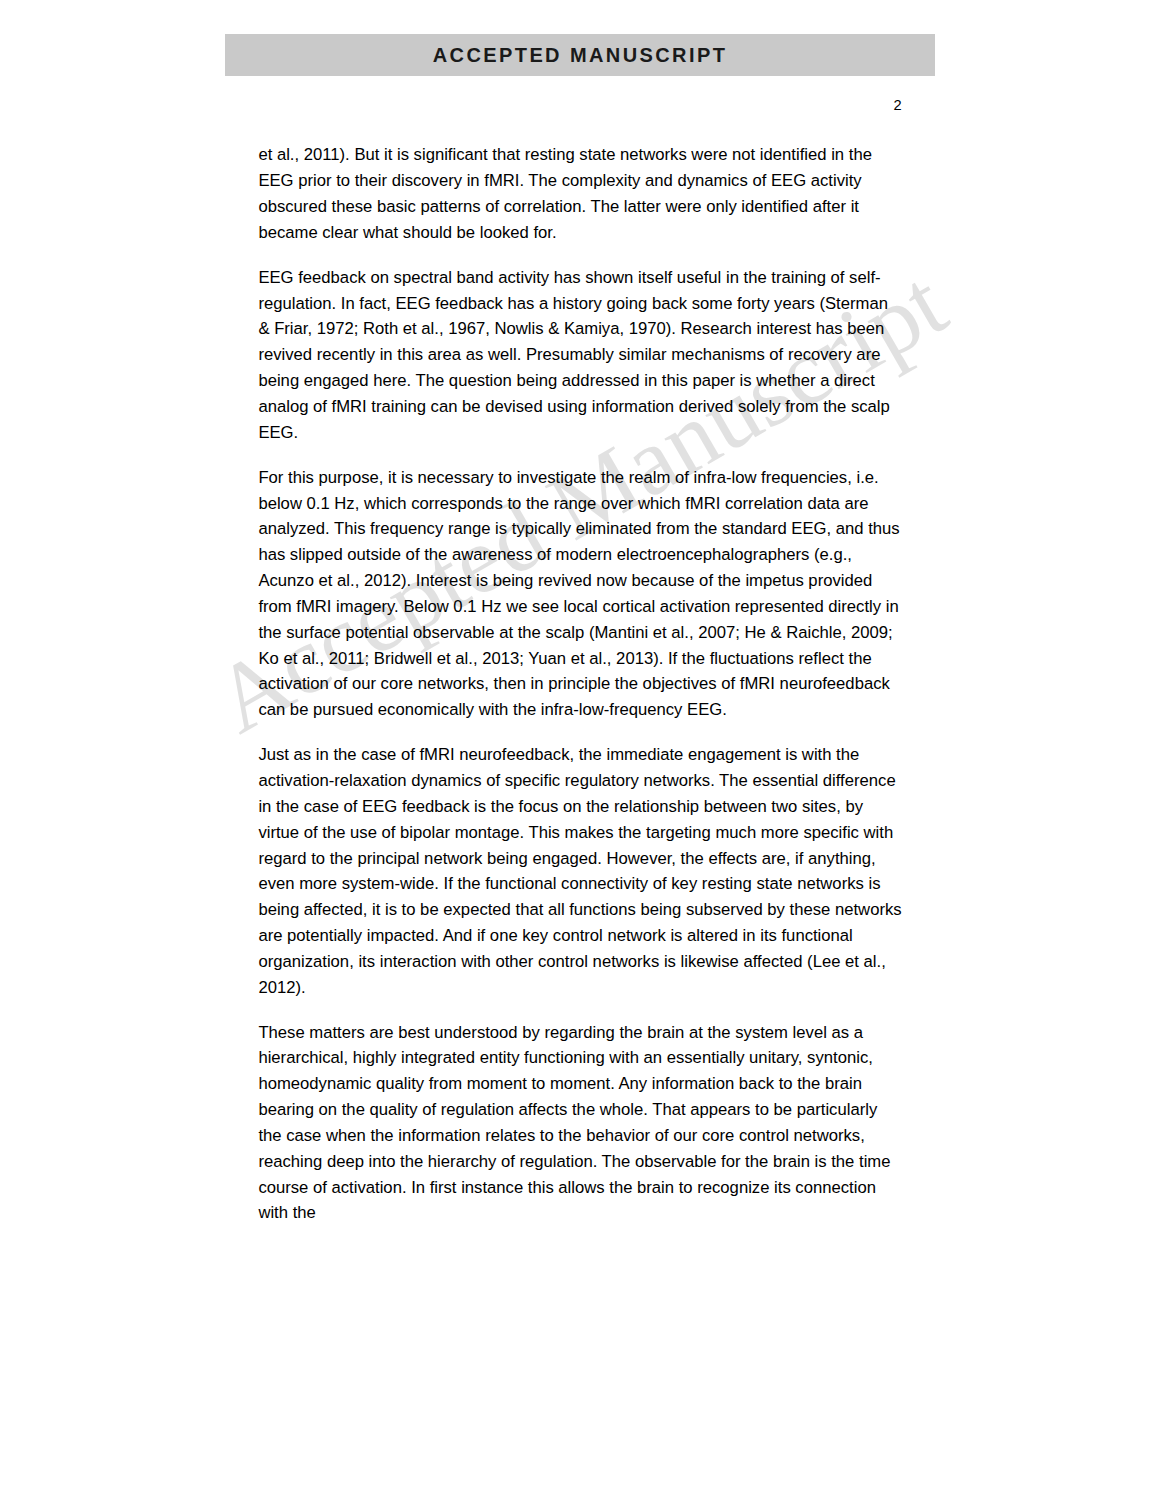ACCEPTED MANUSCRIPT
2
Accepted Manuscript
et al., 2011). But it is significant that resting state networks were not identified in the EEG prior to their discovery in fMRI. The complexity and dynamics of EEG activity obscured these basic patterns of correlation. The latter were only identified after it became clear what should be looked for.
EEG feedback on spectral band activity has shown itself useful in the training of self-regulation. In fact, EEG feedback has a history going back some forty years (Sterman & Friar, 1972; Roth et al., 1967, Nowlis & Kamiya, 1970). Research interest has been revived recently in this area as well. Presumably similar mechanisms of recovery are being engaged here. The question being addressed in this paper is whether a direct analog of fMRI training can be devised using information derived solely from the scalp EEG.
For this purpose, it is necessary to investigate the realm of infra-low frequencies, i.e. below 0.1 Hz, which corresponds to the range over which fMRI correlation data are analyzed. This frequency range is typically eliminated from the standard EEG, and thus has slipped outside of the awareness of modern electroencephalographers (e.g., Acunzo et al., 2012). Interest is being revived now because of the impetus provided from fMRI imagery. Below 0.1 Hz we see local cortical activation represented directly in the surface potential observable at the scalp (Mantini et al., 2007; He & Raichle, 2009; Ko et al., 2011; Bridwell et al., 2013; Yuan et al., 2013). If the fluctuations reflect the activation of our core networks, then in principle the objectives of fMRI neurofeedback can be pursued economically with the infra-low-frequency EEG.
Just as in the case of fMRI neurofeedback, the immediate engagement is with the activation-relaxation dynamics of specific regulatory networks. The essential difference in the case of EEG feedback is the focus on the relationship between two sites, by virtue of the use of bipolar montage. This makes the targeting much more specific with regard to the principal network being engaged. However, the effects are, if anything, even more system-wide. If the functional connectivity of key resting state networks is being affected, it is to be expected that all functions being subserved by these networks are potentially impacted. And if one key control network is altered in its functional organization, its interaction with other control networks is likewise affected (Lee et al., 2012).
These matters are best understood by regarding the brain at the system level as a hierarchical, highly integrated entity functioning with an essentially unitary, syntonic, homeodynamic quality from moment to moment. Any information back to the brain bearing on the quality of regulation affects the whole. That appears to be particularly the case when the information relates to the behavior of our core control networks, reaching deep into the hierarchy of regulation. The observable for the brain is the time course of activation. In first instance this allows the brain to recognize its connection with the